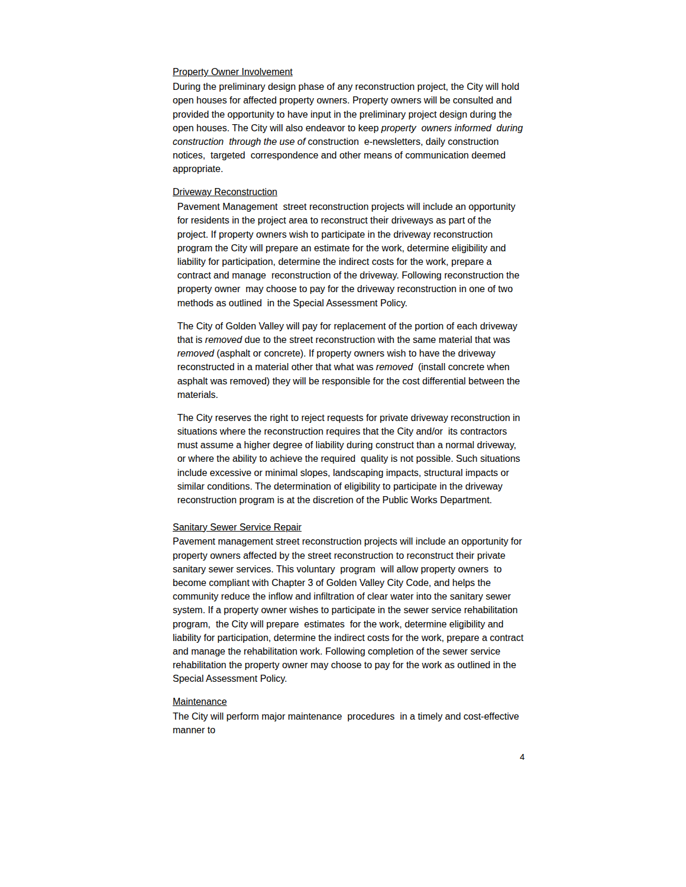Property Owner Involvement
During the preliminary design phase of any reconstruction project, the City will hold open houses for affected property owners. Property owners will be consulted and provided the opportunity to have input in the preliminary project design during the open houses. The City will also endeavor to keep property owners informed during construction through the use of construction e-newsletters, daily construction notices, targeted correspondence and other means of communication deemed appropriate.
Driveway Reconstruction
Pavement Management street reconstruction projects will include an opportunity for residents in the project area to reconstruct their driveways as part of the project. If property owners wish to participate in the driveway reconstruction program the City will prepare an estimate for the work, determine eligibility and liability for participation, determine the indirect costs for the work, prepare a contract and manage reconstruction of the driveway. Following reconstruction the property owner may choose to pay for the driveway reconstruction in one of two methods as outlined in the Special Assessment Policy.
The City of Golden Valley will pay for replacement of the portion of each driveway that is removed due to the street reconstruction with the same material that was removed (asphalt or concrete). If property owners wish to have the driveway reconstructed in a material other that what was removed (install concrete when asphalt was removed) they will be responsible for the cost differential between the materials.
The City reserves the right to reject requests for private driveway reconstruction in situations where the reconstruction requires that the City and/or its contractors must assume a higher degree of liability during construct than a normal driveway, or where the ability to achieve the required quality is not possible. Such situations include excessive or minimal slopes, landscaping impacts, structural impacts or similar conditions. The determination of eligibility to participate in the driveway reconstruction program is at the discretion of the Public Works Department.
Sanitary Sewer Service Repair
Pavement management street reconstruction projects will include an opportunity for property owners affected by the street reconstruction to reconstruct their private sanitary sewer services. This voluntary program will allow property owners to become compliant with Chapter 3 of Golden Valley City Code, and helps the community reduce the inflow and infiltration of clear water into the sanitary sewer system. If a property owner wishes to participate in the sewer service rehabilitation program, the City will prepare estimates for the work, determine eligibility and liability for participation, determine the indirect costs for the work, prepare a contract and manage the rehabilitation work. Following completion of the sewer service rehabilitation the property owner may choose to pay for the work as outlined in the Special Assessment Policy.
Maintenance
The City will perform major maintenance procedures in a timely and cost-effective manner to
4